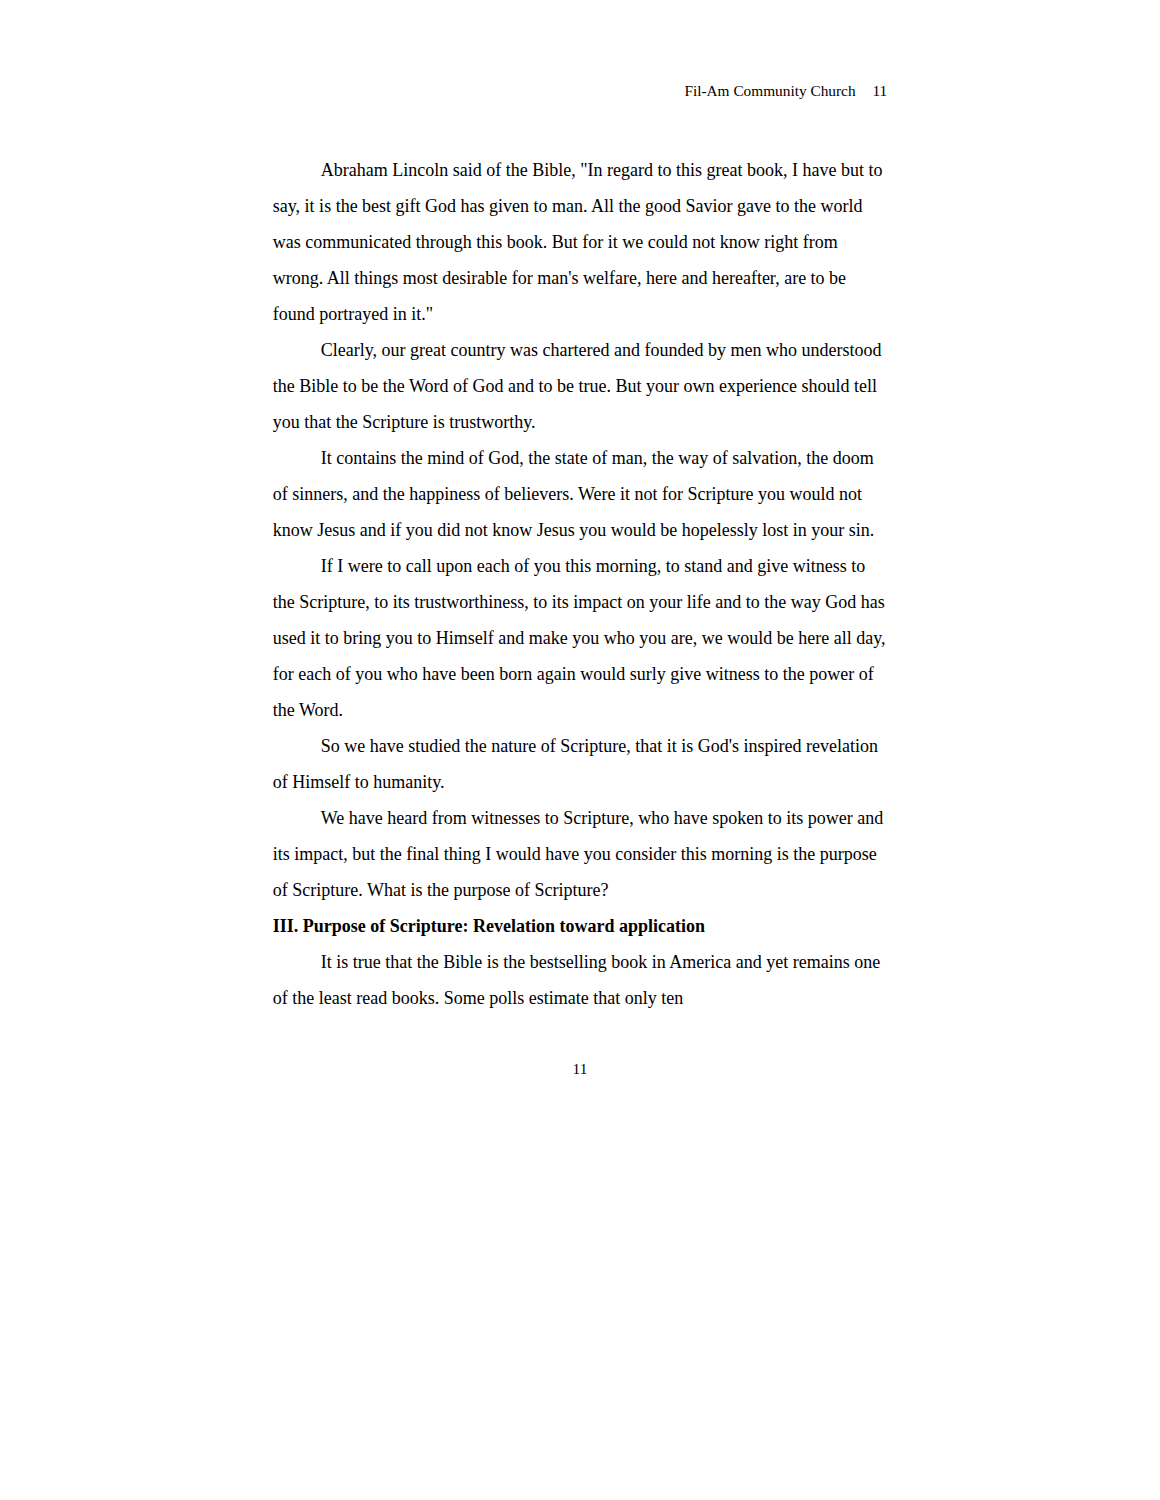Fil-Am Community Church11
Abraham Lincoln said of the Bible, "In regard to this great book, I have but to say, it is the best gift God has given to man. All the good Savior gave to the world was communicated through this book. But for it we could not know right from wrong. All things most desirable for man's welfare, here and hereafter, are to be found portrayed in it."
Clearly, our great country was chartered and founded by men who understood the Bible to be the Word of God and to be true. But your own experience should tell you that the Scripture is trustworthy.
It contains the mind of God, the state of man, the way of salvation, the doom of sinners, and the happiness of believers. Were it not for Scripture you would not know Jesus and if you did not know Jesus you would be hopelessly lost in your sin.
If I were to call upon each of you this morning, to stand and give witness to the Scripture, to its trustworthiness, to its impact on your life and to the way God has used it to bring you to Himself and make you who you are, we would be here all day, for each of you who have been born again would surly give witness to the power of the Word.
So we have studied the nature of Scripture, that it is God's inspired revelation of Himself to humanity.
We have heard from witnesses to Scripture, who have spoken to its power and its impact, but the final thing I would have you consider this morning is the purpose of Scripture. What is the purpose of Scripture?
III. Purpose of Scripture: Revelation toward application
It is true that the Bible is the bestselling book in America and yet remains one of the least read books. Some polls estimate that only ten
11